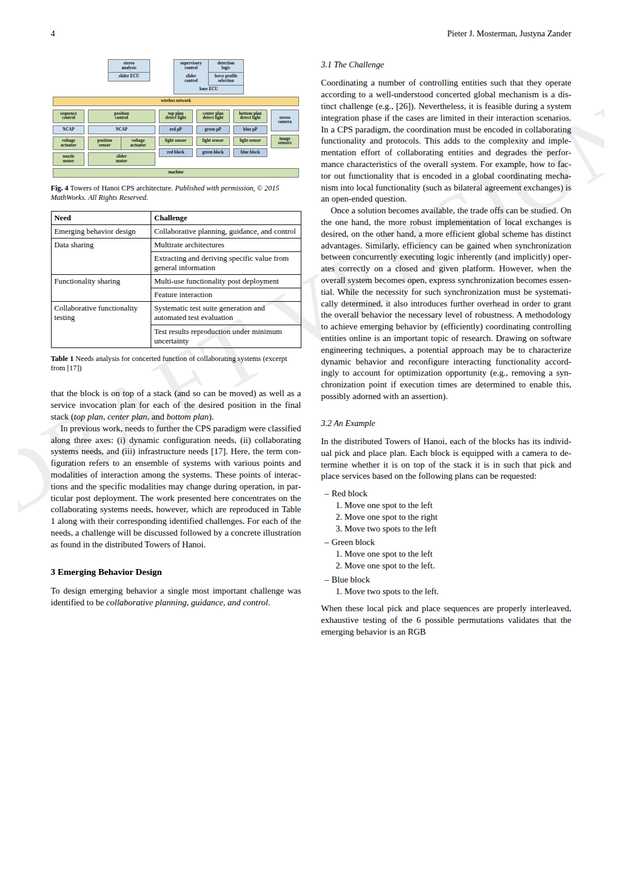DRAFT VERSION
4
Pieter J. Mosterman, Justyna Zander
stereo
analysis
slider ECU
supervisory
control
detection
logic
slider
control
force profile
selection
base ECU
wireless network
sequence
control
NCAP
voltage
actuator
nozzle
motor
position
control
NCAP
position
sensor
voltage
actuator
slider
motor
top plan
detect light
red µP
light sensor
red block
center plan
detect light
green µP
light sensor
green block
bottom plan
detect light
blue µP
light sensor
blue block
stereo
camera
image
sensors
machine
Fig. 4 Towers of Hanoi CPS architecture. Published with permission, © 2015 MathWorks. All Rights Reserved.
| Need | Challenge |
| Emerging behavior design | Collaborative planning, guidance, and control |
| Data sharing | Multirate architectures |
| Extracting and deriving specific value from general information |
| Functionality sharing | Multi-use functionality post deployment |
| Feature interaction |
| Collaborative functionality testing | Systematic test suite generation and automated test evaluation |
| Test results reproduction under minimum uncertainty |
Table 1 Needs analysis for concerted function of collaborating systems (excerpt from [17])
that the block is on top of a stack (and so can be moved) as well as a service invocation plan for each of the desired position in the final stack (top plan, center plan, and bottom plan).
In previous work, needs to further the CPS paradigm were classified along three axes: (i) dynamic configuration needs, (ii) collaborating systems needs, and (iii) infrastructure needs [17]. Here, the term configuration refers to an ensemble of systems with various points and modalities of interaction among the systems. These points of interactions and the specific modalities may change during operation, in particular post deployment. The work presented here concentrates on the collaborating systems needs, however, which are reproduced in Table 1 along with their corresponding identified challenges. For each of the needs, a challenge will be discussed followed by a concrete illustration as found in the distributed Towers of Hanoi.
3 Emerging Behavior Design
To design emerging behavior a single most important challenge was identified to be collaborative planning, guidance, and control.
3.1 The Challenge
Coordinating a number of controlling entities such that they operate according to a well-understood concerted global mechanism is a distinct challenge (e.g., [26]). Nevertheless, it is feasible during a system integration phase if the cases are limited in their interaction scenarios. In a CPS paradigm, the coordination must be encoded in collaborating functionality and protocols. This adds to the complexity and implementation effort of collaborating entities and degrades the performance characteristics of the overall system. For example, how to factor out functionality that is encoded in a global coordinating mechanism into local functionality (such as bilateral agreement exchanges) is an open-ended question.
Once a solution becomes available, the trade offs can be studied. On the one hand, the more robust implementation of local exchanges is desired, on the other hand, a more efficient global scheme has distinct advantages. Similarly, efficiency can be gained when synchronization between concurrently executing logic inherently (and implicitly) operates correctly on a closed and given platform. However, when the overall system becomes open, express synchronization becomes essential. While the necessity for such synchronization must be systematically determined, it also introduces further overhead in order to grant the overall behavior the necessary level of robustness. A methodology to achieve emerging behavior by (efficiently) coordinating controlling entities online is an important topic of research. Drawing on software engineering techniques, a potential approach may be to characterize dynamic behavior and reconfigure interacting functionality accordingly to account for optimization opportunity (e.g., removing a synchronization point if execution times are determined to enable this, possibly adorned with an assertion).
3.2 An Example
In the distributed Towers of Hanoi, each of the blocks has its individual pick and place plan. Each block is equipped with a camera to determine whether it is on top of the stack it is in such that pick and place services based on the following plans can be requested:
–Red block
Move one spot to the left
Move one spot to the right
Move two spots to the left
–Green block
Move one spot to the left
Move one spot to the left.
–Blue block
Move two spots to the left.
When these local pick and place sequences are properly interleaved, exhaustive testing of the 6 possible permutations validates that the emerging behavior is an RGB